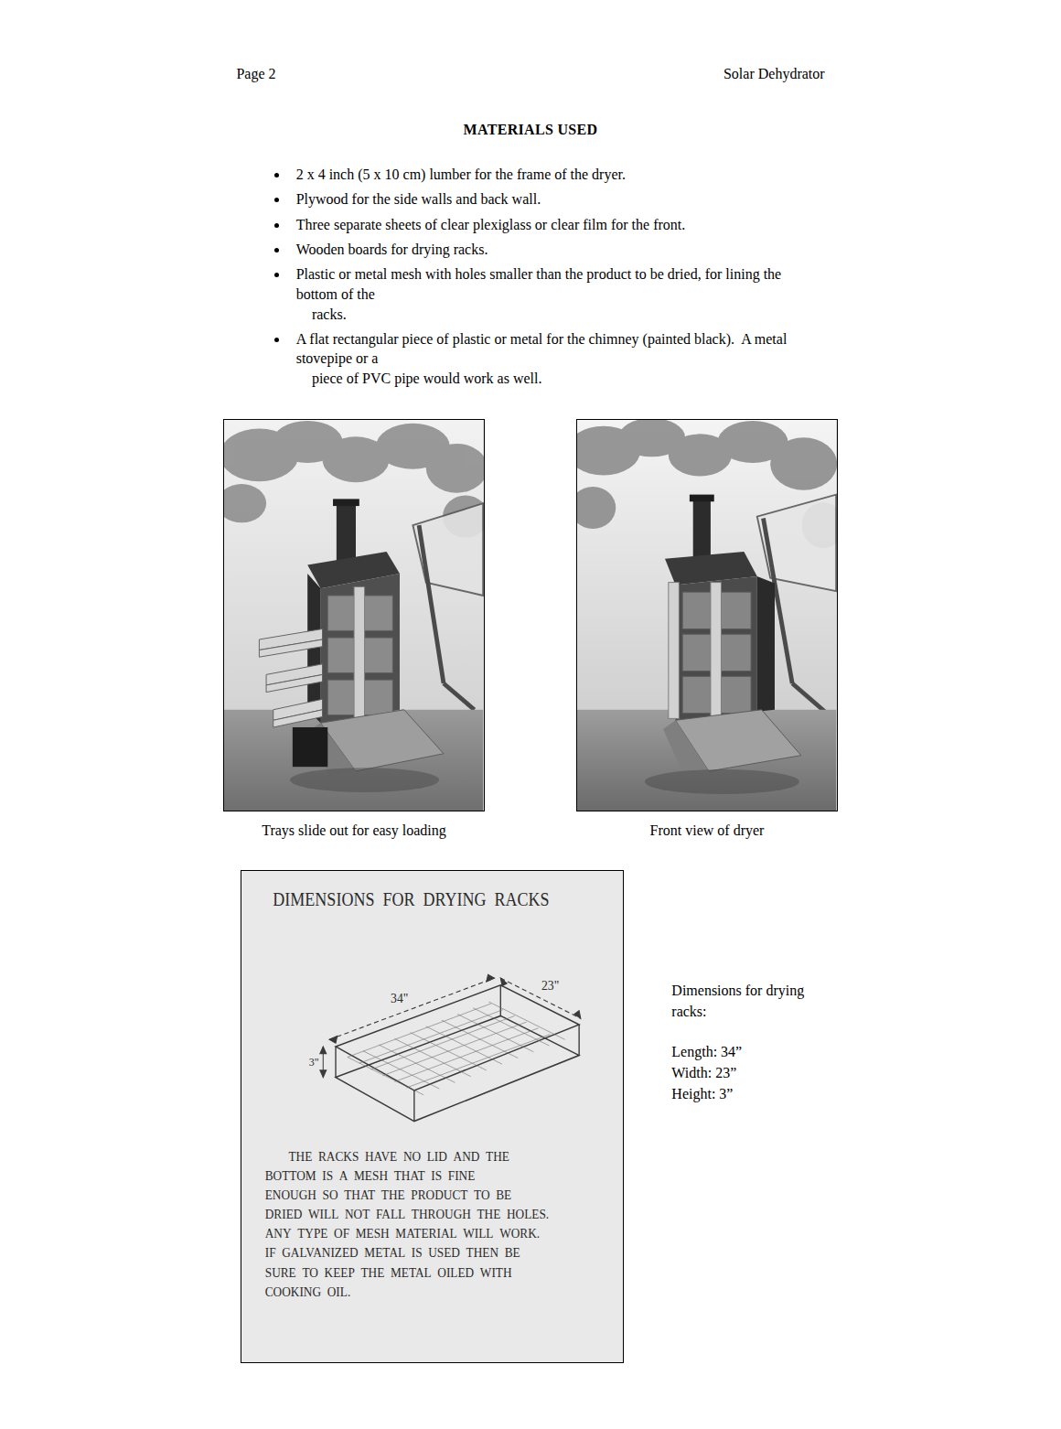Page 2
Solar Dehydrator
MATERIALS USED
2 x 4 inch (5 x 10 cm) lumber for the frame of the dryer.
Plywood for the side walls and back wall.
Three separate sheets of clear plexiglass or clear film for the front.
Wooden boards for drying racks.
Plastic or metal mesh with holes smaller than the product to be dried, for lining the bottom of the racks.
A flat rectangular piece of plastic or metal for the chimney (painted black). A metal stovepipe or a piece of PVC pipe would work as well.
Trays slide out for easy loading
Front view of dryer
DIMENSIONS FOR DRYING RACKS 34" 23" 3" THE RACKS HAVE NO LID AND THE BOTTOM IS A MESH THAT IS FINE ENOUGH SO THAT THE PRODUCT TO BE DRIED WILL NOT FALL THROUGH THE HOLES. ANY TYPE OF MESH MATERIAL WILL WORK. IF GALVANIZED METAL IS USED THEN BE SURE TO KEEP THE METAL OILED WITH COOKING OIL.
Dimensions for drying racks:
Length: 34”
Width: 23”
Height: 3”